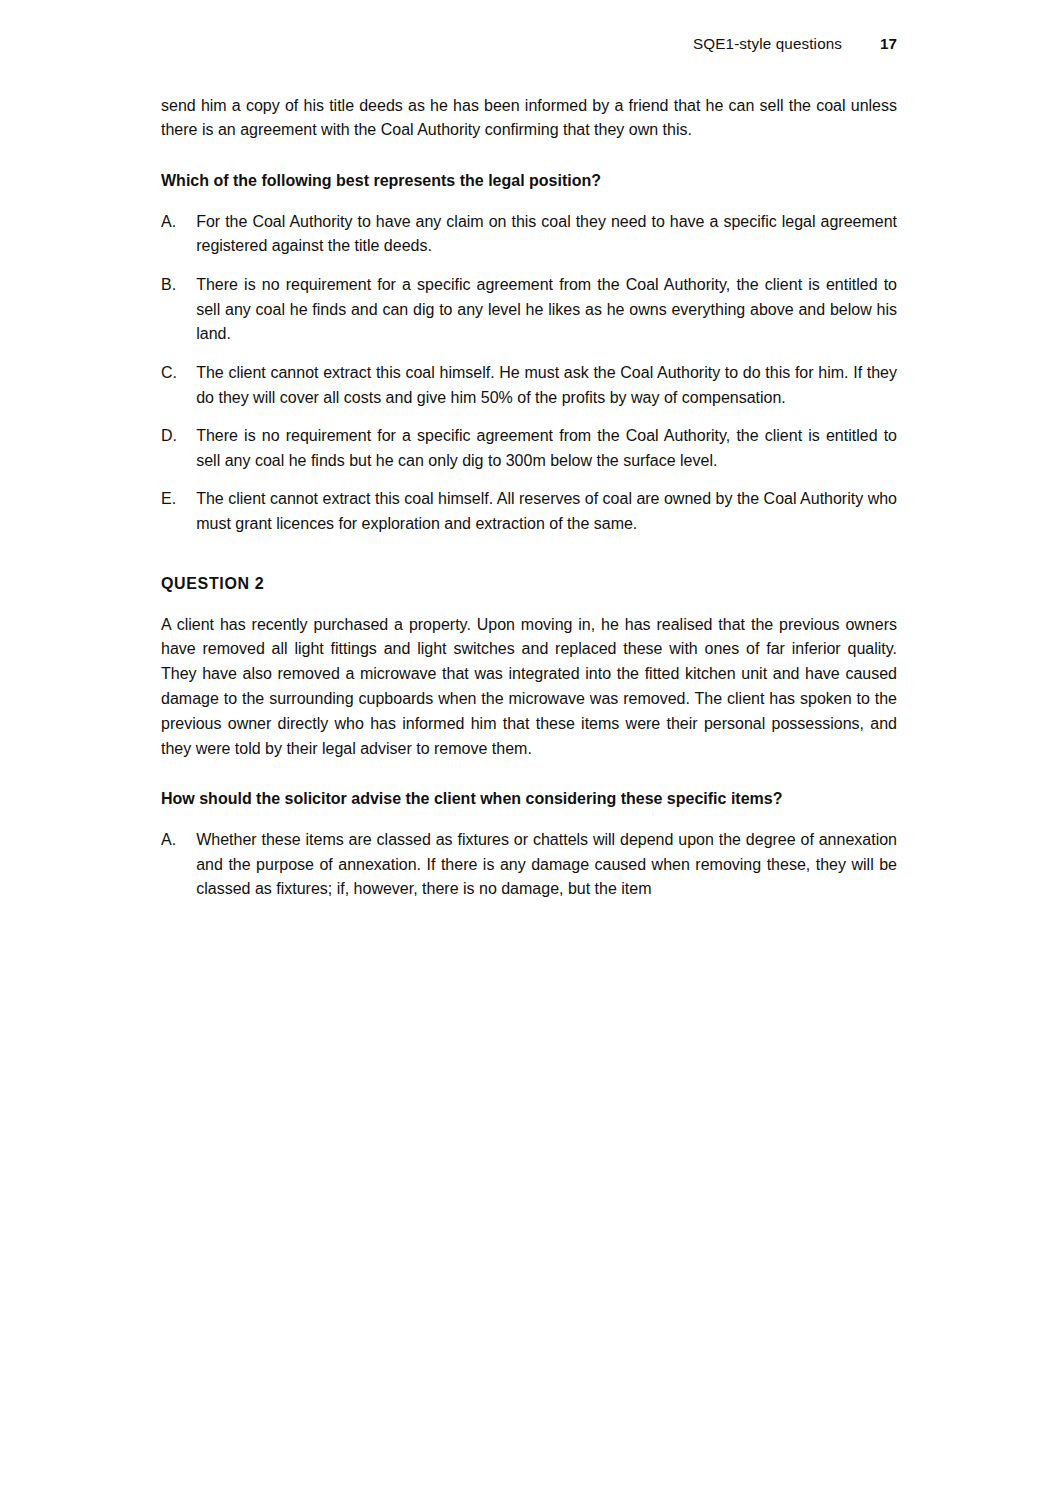SQE1-style questions 17
send him a copy of his title deeds as he has been informed by a friend that he can sell the coal unless there is an agreement with the Coal Authority confirming that they own this.
Which of the following best represents the legal position?
A. For the Coal Authority to have any claim on this coal they need to have a specific legal agreement registered against the title deeds.
B. There is no requirement for a specific agreement from the Coal Authority, the client is entitled to sell any coal he finds and can dig to any level he likes as he owns everything above and below his land.
C. The client cannot extract this coal himself. He must ask the Coal Authority to do this for him. If they do they will cover all costs and give him 50% of the profits by way of compensation.
D. There is no requirement for a specific agreement from the Coal Authority, the client is entitled to sell any coal he finds but he can only dig to 300m below the surface level.
E. The client cannot extract this coal himself. All reserves of coal are owned by the Coal Authority who must grant licences for exploration and extraction of the same.
QUESTION 2
A client has recently purchased a property. Upon moving in, he has realised that the previous owners have removed all light fittings and light switches and replaced these with ones of far inferior quality. They have also removed a microwave that was integrated into the fitted kitchen unit and have caused damage to the surrounding cupboards when the microwave was removed. The client has spoken to the previous owner directly who has informed him that these items were their personal possessions, and they were told by their legal adviser to remove them.
How should the solicitor advise the client when considering these specific items?
A. Whether these items are classed as fixtures or chattels will depend upon the degree of annexation and the purpose of annexation. If there is any damage caused when removing these, they will be classed as fixtures; if, however, there is no damage, but the item